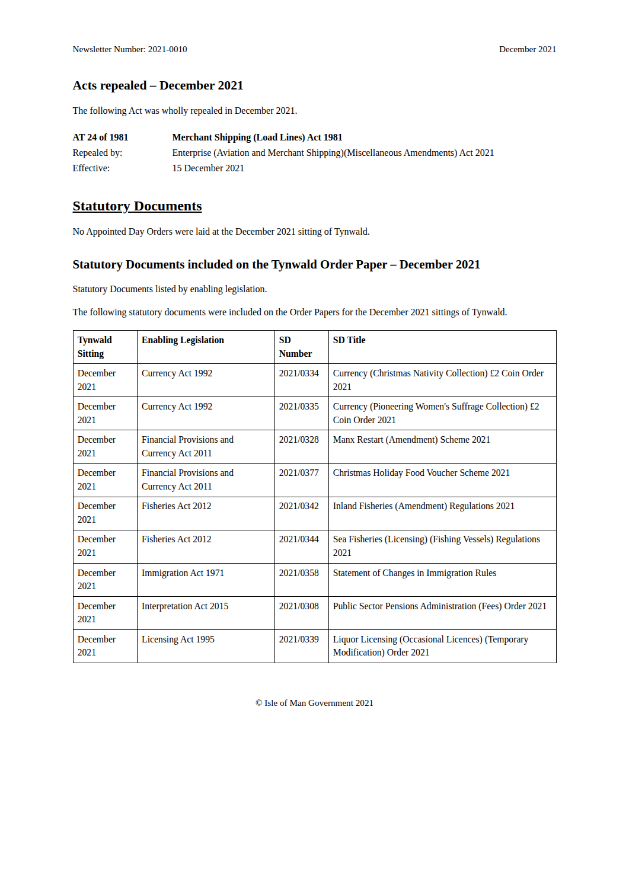Newsletter Number: 2021-0010 December 2021
Acts repealed – December 2021
The following Act was wholly repealed in December 2021.
AT 24 of 1981
Merchant Shipping (Load Lines) Act 1981
Repealed by:
Enterprise (Aviation and Merchant Shipping)(Miscellaneous Amendments) Act 2021
Effective:
15 December 2021
Statutory Documents
No Appointed Day Orders were laid at the December 2021 sitting of Tynwald.
Statutory Documents included on the Tynwald Order Paper – December 2021
Statutory Documents listed by enabling legislation.
The following statutory documents were included on the Order Papers for the December 2021 sittings of Tynwald.
| Tynwald Sitting | Enabling Legislation | SD Number | SD Title |
| --- | --- | --- | --- |
| December 2021 | Currency Act 1992 | 2021/0334 | Currency (Christmas Nativity Collection) £2 Coin Order 2021 |
| December 2021 | Currency Act 1992 | 2021/0335 | Currency (Pioneering Women's Suffrage Collection) £2 Coin Order 2021 |
| December 2021 | Financial Provisions and Currency Act 2011 | 2021/0328 | Manx Restart (Amendment) Scheme 2021 |
| December 2021 | Financial Provisions and Currency Act 2011 | 2021/0377 | Christmas Holiday Food Voucher Scheme 2021 |
| December 2021 | Fisheries Act 2012 | 2021/0342 | Inland Fisheries (Amendment) Regulations 2021 |
| December 2021 | Fisheries Act 2012 | 2021/0344 | Sea Fisheries (Licensing) (Fishing Vessels) Regulations 2021 |
| December 2021 | Immigration Act 1971 | 2021/0358 | Statement of Changes in Immigration Rules |
| December 2021 | Interpretation Act 2015 | 2021/0308 | Public Sector Pensions Administration (Fees) Order 2021 |
| December 2021 | Licensing Act 1995 | 2021/0339 | Liquor Licensing (Occasional Licences) (Temporary Modification) Order 2021 |
© Isle of Man Government 2021